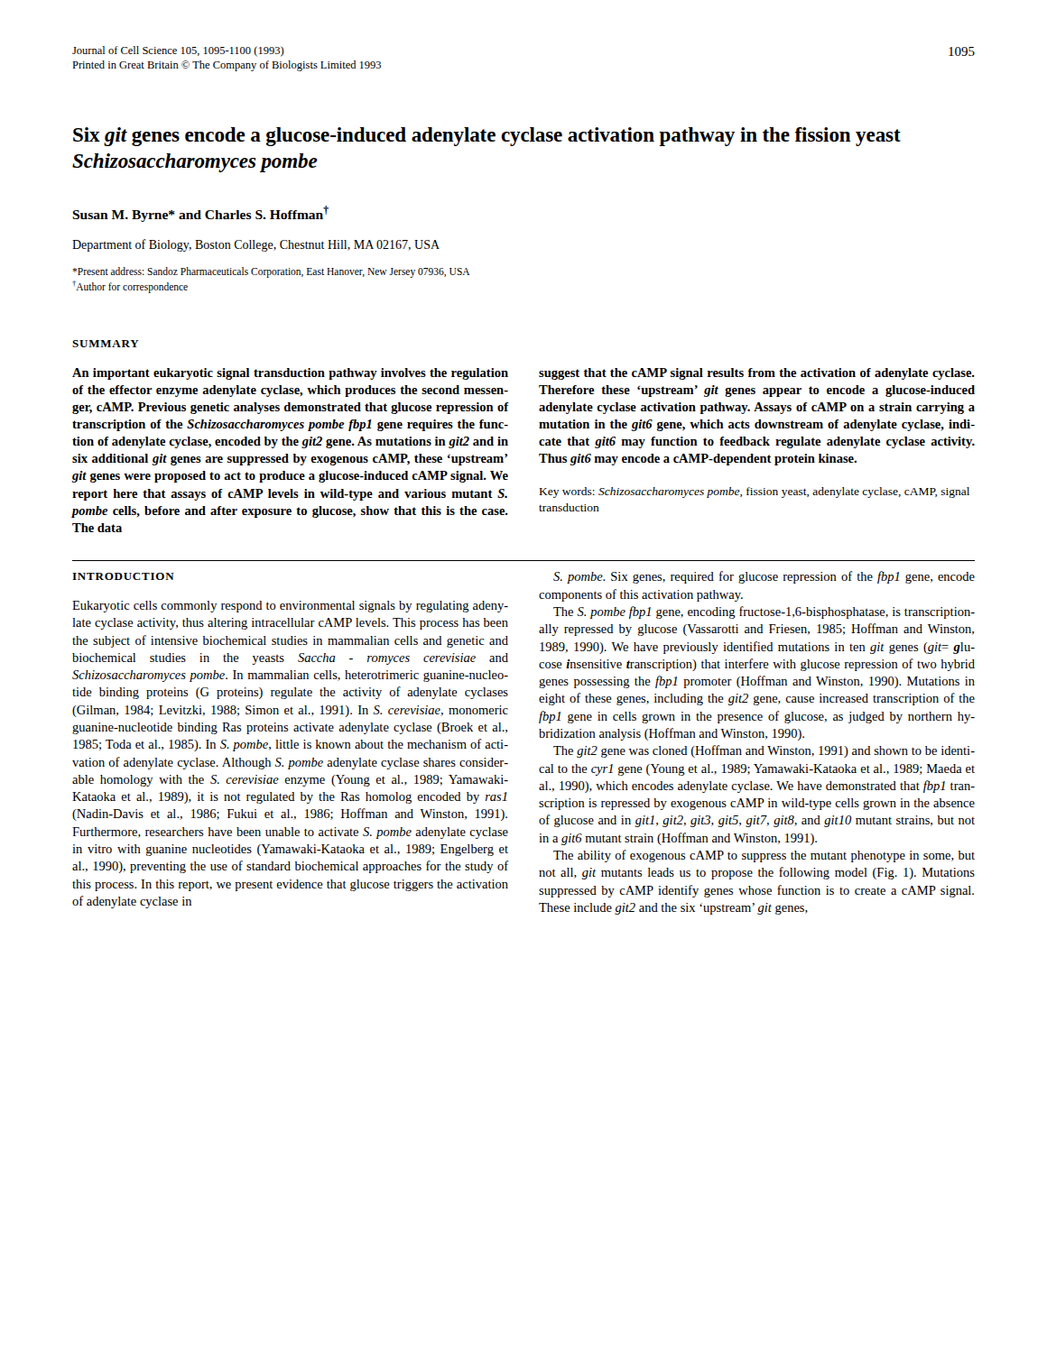Journal of Cell Science 105, 1095-1100 (1993)
Printed in Great Britain © The Company of Biologists Limited 1993
1095
Six git genes encode a glucose-induced adenylate cyclase activation pathway in the fission yeast Schizosaccharomyces pombe
Susan M. Byrne* and Charles S. Hoffman†
Department of Biology, Boston College, Chestnut Hill, MA 02167, USA
*Present address: Sandoz Pharmaceuticals Corporation, East Hanover, New Jersey 07936, USA
†Author for correspondence
SUMMARY
An important eukaryotic signal transduction pathway involves the regulation of the effector enzyme adenylate cyclase, which produces the second messenger, cAMP. Previous genetic analyses demonstrated that glucose repression of transcription of the Schizosaccharomyces pombe fbp1 gene requires the function of adenylate cyclase, encoded by the git2 gene. As mutations in git2 and in six additional git genes are suppressed by exogenous cAMP, these ‘upstream’ git genes were proposed to act to produce a glucose-induced cAMP signal. We report here that assays of cAMP levels in wild-type and various mutant S. pombe cells, before and after exposure to glucose, show that this is the case. The data
suggest that the cAMP signal results from the activation of adenylate cyclase. Therefore these ‘upstream’ git genes appear to encode a glucose-induced adenylate cyclase activation pathway. Assays of cAMP on a strain carrying a mutation in the git6 gene, which acts downstream of adenylate cyclase, indicate that git6 may function to feedback regulate adenylate cyclase activity. Thus git6 may encode a cAMP-dependent protein kinase.
Key words: Schizosaccharomyces pombe, fission yeast, adenylate cyclase, cAMP, signal transduction
INTRODUCTION
Eukaryotic cells commonly respond to environmental signals by regulating adenylate cyclase activity, thus altering intracellular cAMP levels. This process has been the subject of intensive biochemical studies in mammalian cells and genetic and biochemical studies in the yeasts Saccha - romyces cerevisiae and Schizosaccharomyces pombe. In mammalian cells, heterotrimeric guanine-nucleotide binding proteins (G proteins) regulate the activity of adenylate cyclases (Gilman, 1984; Levitzki, 1988; Simon et al., 1991). In S. cerevisiae, monomeric guanine-nucleotide binding Ras proteins activate adenylate cyclase (Broek et al., 1985; Toda et al., 1985). In S. pombe, little is known about the mechanism of activation of adenylate cyclase. Although S. pombe adenylate cyclase shares considerable homology with the S. cerevisiae enzyme (Young et al., 1989; Yamawaki-Kataoka et al., 1989), it is not regulated by the Ras homolog encoded by ras1 (Nadin-Davis et al., 1986; Fukui et al., 1986; Hoffman and Winston, 1991). Furthermore, researchers have been unable to activate S. pombe adenylate cyclase in vitro with guanine nucleotides (Yamawaki-Kataoka et al., 1989; Engelberg et al., 1990), preventing the use of standard biochemical approaches for the study of this process. In this report, we present evidence that glucose triggers the activation of adenylate cyclase in
S. pombe. Six genes, required for glucose repression of the fbp1 gene, encode components of this activation pathway.
The S. pombe fbp1 gene, encoding fructose-1,6-bisphosphatase, is transcriptionally repressed by glucose (Vassarotti and Friesen, 1985; Hoffman and Winston, 1989, 1990). We have previously identified mutations in ten git genes (git= glucose insensitive transcription) that interfere with glucose repression of two hybrid genes possessing the fbp1 promoter (Hoffman and Winston, 1990). Mutations in eight of these genes, including the git2 gene, cause increased transcription of the fbp1 gene in cells grown in the presence of glucose, as judged by northern hybridization analysis (Hoffman and Winston, 1990).
The git2 gene was cloned (Hoffman and Winston, 1991) and shown to be identical to the cyr1 gene (Young et al., 1989; Yamawaki-Kataoka et al., 1989; Maeda et al., 1990), which encodes adenylate cyclase. We have demonstrated that fbp1 transcription is repressed by exogenous cAMP in wild-type cells grown in the absence of glucose and in git1, git2, git3, git5, git7, git8, and git10 mutant strains, but not in a git6 mutant strain (Hoffman and Winston, 1991).
The ability of exogenous cAMP to suppress the mutant phenotype in some, but not all, git mutants leads us to propose the following model (Fig. 1). Mutations suppressed by cAMP identify genes whose function is to create a cAMP signal. These include git2 and the six ‘upstream’ git genes,